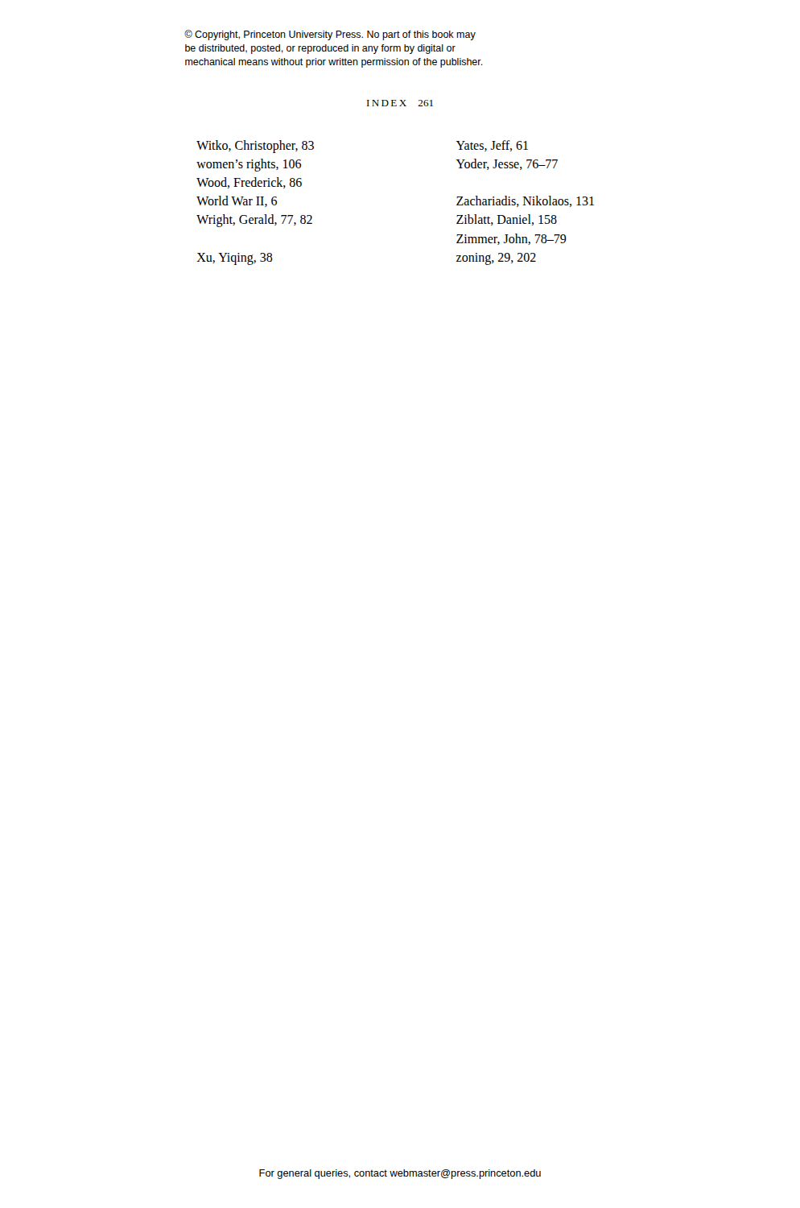© Copyright, Princeton University Press. No part of this book may be distributed, posted, or reproduced in any form by digital or mechanical means without prior written permission of the publisher.
INDEX261
Witko, Christopher, 83
women’s rights, 106
Wood, Frederick, 86
World War II, 6
Wright, Gerald, 77, 82
Xu, Yiqing, 38
Yates, Jeff, 61
Yoder, Jesse, 76–77
Zachariadis, Nikolaos, 131
Ziblatt, Daniel, 158
Zimmer, John, 78–79
zoning, 29, 202
For general queries, contact webmaster@press.princeton.edu